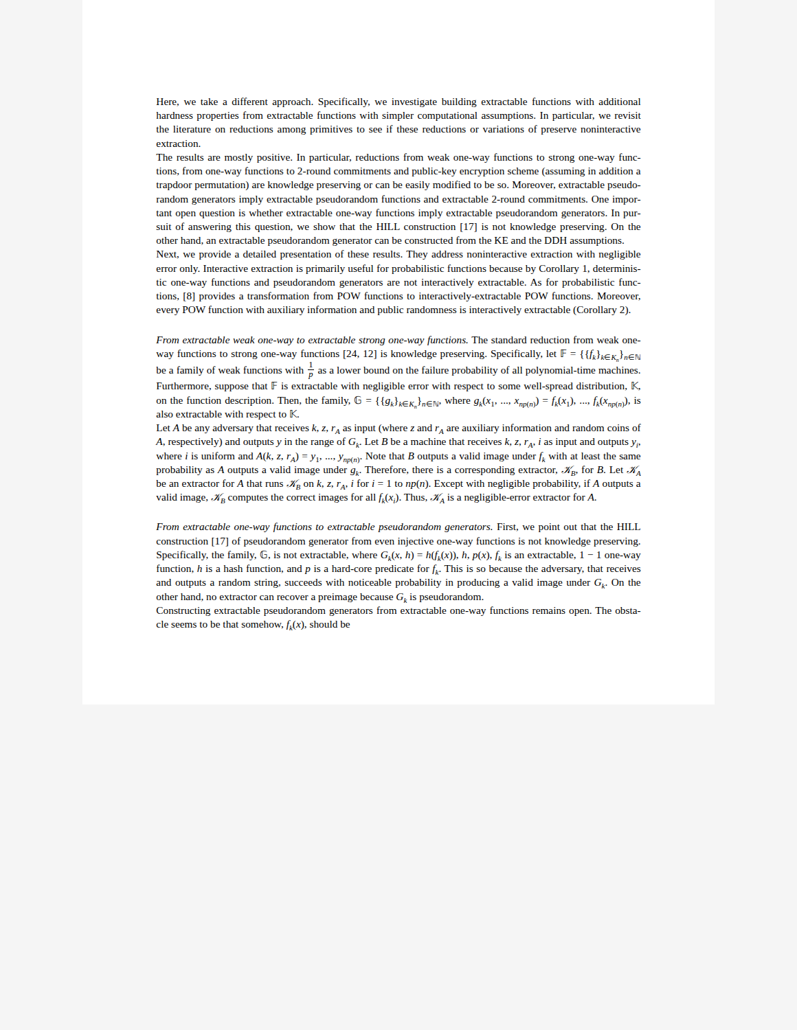Here, we take a different approach. Specifically, we investigate building extractable functions with additional hardness properties from extractable functions with simpler computational assumptions. In particular, we revisit the literature on reductions among primitives to see if these reductions or variations of preserve noninteractive extraction.
The results are mostly positive. In particular, reductions from weak one-way functions to strong one-way functions, from one-way functions to 2-round commitments and public-key encryption scheme (assuming in addition a trapdoor permutation) are knowledge preserving or can be easily modified to be so. Moreover, extractable pseudorandom generators imply extractable pseudorandom functions and extractable 2-round commitments. One important open question is whether extractable one-way functions imply extractable pseudorandom generators. In pursuit of answering this question, we show that the HILL construction [17] is not knowledge preserving. On the other hand, an extractable pseudorandom generator can be constructed from the KE and the DDH assumptions.
Next, we provide a detailed presentation of these results. They address noninteractive extraction with negligible error only. Interactive extraction is primarily useful for probabilistic functions because by Corollary 1, deterministic one-way functions and pseudorandom generators are not interactively extractable. As for probabilistic functions, [8] provides a transformation from POW functions to interactively-extractable POW functions. Moreover, every POW function with auxiliary information and public randomness is interactively extractable (Corollary 2).
From extractable weak one-way to extractable strong one-way functions. The standard reduction from weak one-way functions to strong one-way functions [24, 12] is knowledge preserving. Specifically, let 𝔽 = {{fk}k∈Kn}n∈ℕ be a family of weak functions with 1 p as a lower bound on the failure probability of all polynomial-time machines. Furthermore, suppose that 𝔽 is extractable with negligible error with respect to some well-spread distribution, 𝕂, on the function description. Then, the family, 𝔾 = {{gk}k∈Kn}n∈ℕ, where gk(x1, ..., xnp(n)) = fk(x1), ..., fk(xnp(n)), is also extractable with respect to 𝕂.
Let A be any adversary that receives k, z, rA as input (where z and rA are auxiliary information and random coins of A, respectively) and outputs y in the range of Gk. Let B be a machine that receives k, z, rA, i as input and outputs yi, where i is uniform and A(k, z, rA) = y1, ..., ynp(n). Note that B outputs a valid image under fk with at least the same probability as A outputs a valid image under gk. Therefore, there is a corresponding extractor, 𝒦B, for B. Let 𝒦A be an extractor for A that runs 𝒦B on k, z, rA, i for i = 1 to np(n). Except with negligible probability, if A outputs a valid image, 𝒦B computes the correct images for all fk(xi). Thus, 𝒦A is a negligible-error extractor for A.
From extractable one-way functions to extractable pseudorandom generators. First, we point out that the HILL construction [17] of pseudorandom generator from even injective one-way functions is not knowledge preserving. Specifically, the family, 𝔾, is not extractable, where Gk(x, h) = h(fk(x)), h, p(x), fk is an extractable, 1 − 1 one-way function, h is a hash function, and p is a hard-core predicate for fk. This is so because the adversary, that receives and outputs a random string, succeeds with noticeable probability in producing a valid image under Gk. On the other hand, no extractor can recover a preimage because Gk is pseudorandom.
Constructing extractable pseudorandom generators from extractable one-way functions remains open. The obstacle seems to be that somehow, fk(x), should be